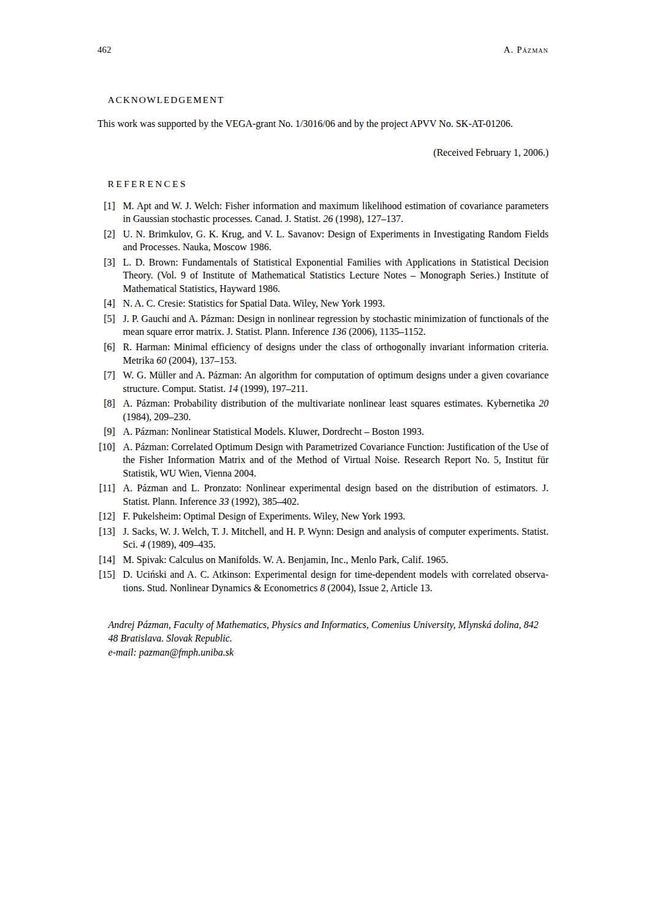462 A. Pázman
ACKNOWLEDGEMENT
This work was supported by the VEGA-grant No. 1/3016/06 and by the project APVV No. SK-AT-01206.
(Received February 1, 2006.)
REFERENCES
M. Apt and W. J. Welch: Fisher information and maximum likelihood estimation of covariance parameters in Gaussian stochastic processes. Canad. J. Statist. 26 (1998), 127–137.
U. N. Brimkulov, G. K. Krug, and V. L. Savanov: Design of Experiments in Investigating Random Fields and Processes. Nauka, Moscow 1986.
L. D. Brown: Fundamentals of Statistical Exponential Families with Applications in Statistical Decision Theory. (Vol. 9 of Institute of Mathematical Statistics Lecture Notes – Monograph Series.) Institute of Mathematical Statistics, Hayward 1986.
N. A. C. Cresie: Statistics for Spatial Data. Wiley, New York 1993.
J. P. Gauchi and A. Pázman: Design in nonlinear regression by stochastic minimization of functionals of the mean square error matrix. J. Statist. Plann. Inference 136 (2006), 1135–1152.
R. Harman: Minimal efficiency of designs under the class of orthogonally invariant information criteria. Metrika 60 (2004), 137–153.
W. G. Müller and A. Pázman: An algorithm for computation of optimum designs under a given covariance structure. Comput. Statist. 14 (1999), 197–211.
A. Pázman: Probability distribution of the multivariate nonlinear least squares estimates. Kybernetika 20 (1984), 209–230.
A. Pázman: Nonlinear Statistical Models. Kluwer, Dordrecht – Boston 1993.
A. Pázman: Correlated Optimum Design with Parametrized Covariance Function: Justification of the Use of the Fisher Information Matrix and of the Method of Virtual Noise. Research Report No. 5, Institut für Statistik, WU Wien, Vienna 2004.
A. Pázman and L. Pronzato: Nonlinear experimental design based on the distribution of estimators. J. Statist. Plann. Inference 33 (1992), 385–402.
F. Pukelsheim: Optimal Design of Experiments. Wiley, New York 1993.
J. Sacks, W. J. Welch, T. J. Mitchell, and H. P. Wynn: Design and analysis of computer experiments. Statist. Sci. 4 (1989), 409–435.
M. Spivak: Calculus on Manifolds. W. A. Benjamin, Inc., Menlo Park, Calif. 1965.
D. Uciński and A. C. Atkinson: Experimental design for time-dependent models with correlated observations. Stud. Nonlinear Dynamics & Econometrics 8 (2004), Issue 2, Article 13.
Andrej Pázman, Faculty of Mathematics, Physics and Informatics, Comenius University, Mlynská dolina, 842 48 Bratislava. Slovak Republic.
e-mail: pazman@fmph.uniba.sk